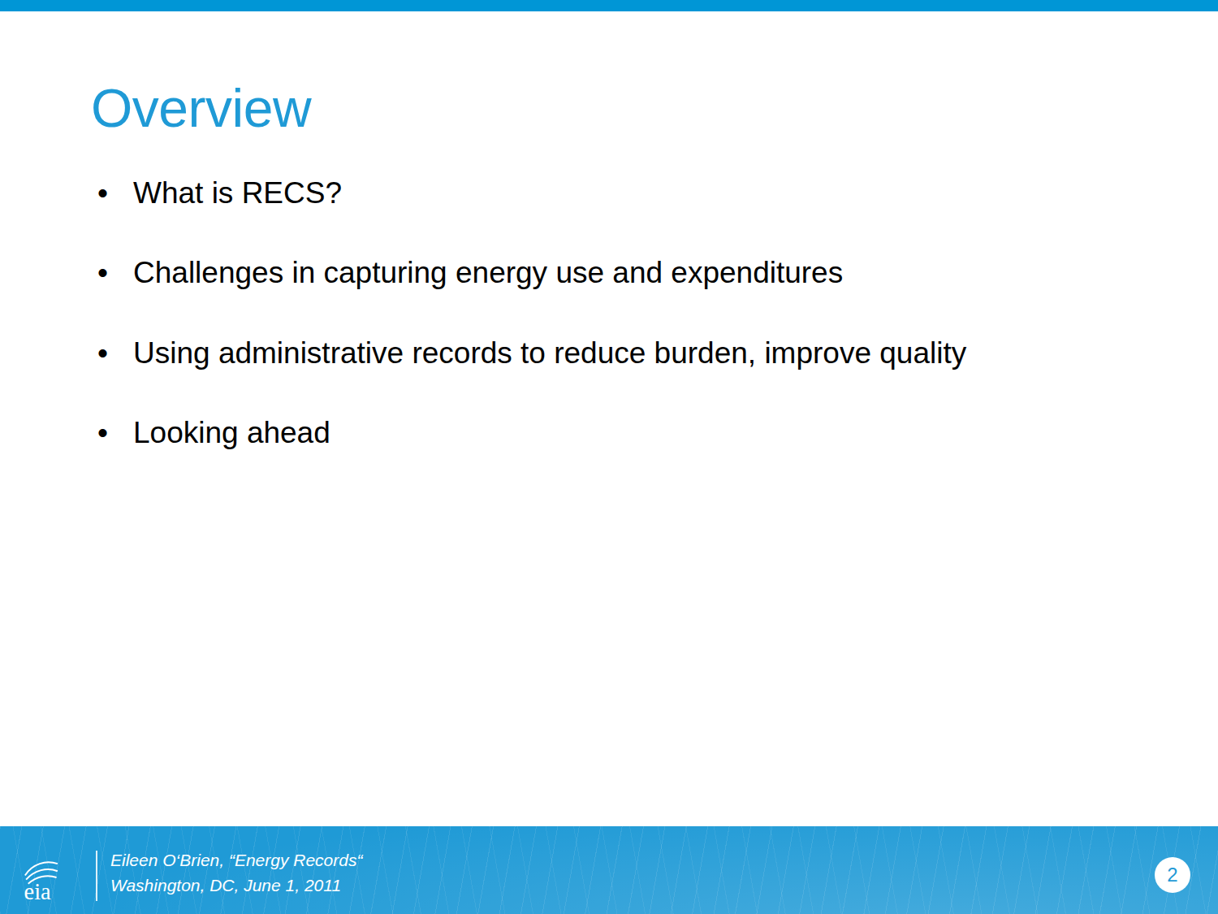Overview
What is RECS?
Challenges in capturing energy use and expenditures
Using administrative records to reduce burden, improve quality
Looking ahead
eia
Eileen O‘Brien, “Energy Records“
Washington, DC, June 1, 2011
2